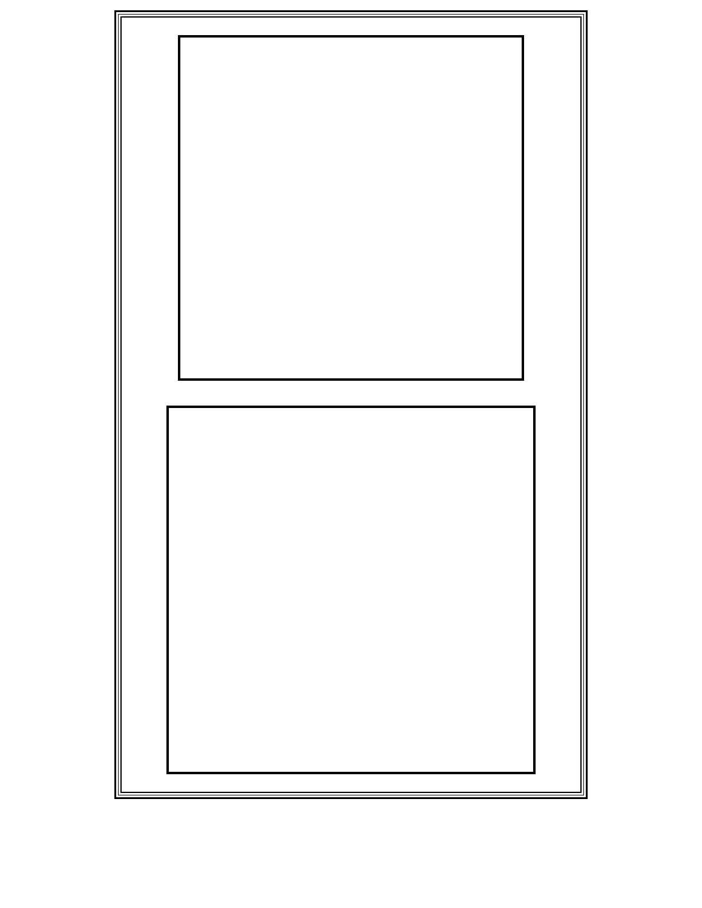Speaker addressing students in the auditorium; the projected slide reads "Human Rights".
View of the audience of students and faculty seated in the auditorium during the session.